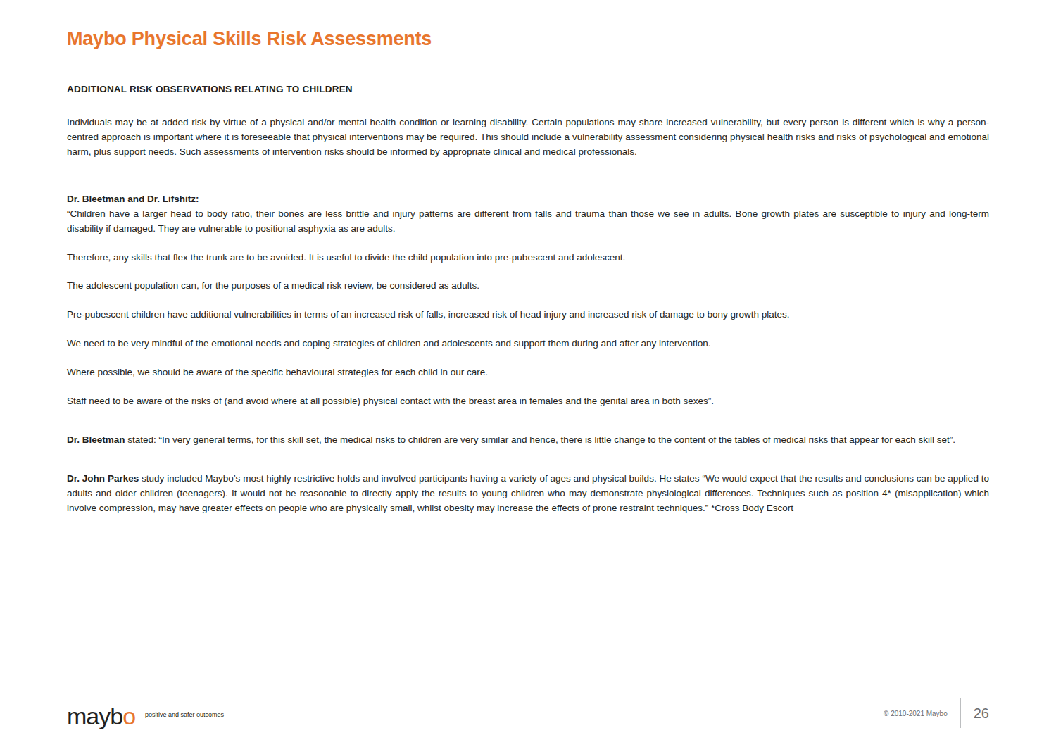Maybo Physical Skills Risk Assessments
Additional risk observations relating to children
Individuals may be at added risk by virtue of a physical and/or mental health condition or learning disability. Certain populations may share increased vulnerability, but every person is different which is why a person-centred approach is important where it is foreseeable that physical interventions may be required. This should include a vulnerability assessment considering physical health risks and risks of psychological and emotional harm, plus support needs. Such assessments of intervention risks should be informed by appropriate clinical and medical professionals.
Dr. Bleetman and Dr. Lifshitz:
“Children have a larger head to body ratio, their bones are less brittle and injury patterns are different from falls and trauma than those we see in adults. Bone growth plates are susceptible to injury and long-term disability if damaged. They are vulnerable to positional asphyxia as are adults.
Therefore, any skills that flex the trunk are to be avoided. It is useful to divide the child population into pre-pubescent and adolescent.
The adolescent population can, for the purposes of a medical risk review, be considered as adults.
Pre-pubescent children have additional vulnerabilities in terms of an increased risk of falls, increased risk of head injury and increased risk of damage to bony growth plates.
We need to be very mindful of the emotional needs and coping strategies of children and adolescents and support them during and after any intervention.
Where possible, we should be aware of the specific behavioural strategies for each child in our care.
Staff need to be aware of the risks of (and avoid where at all possible) physical contact with the breast area in females and the genital area in both sexes”.
Dr. Bleetman stated: “In very general terms, for this skill set, the medical risks to children are very similar and hence, there is little change to the content of the tables of medical risks that appear for each skill set”.
Dr. John Parkes study included Maybo’s most highly restrictive holds and involved participants having a variety of ages and physical builds. He states “We would expect that the results and conclusions can be applied to adults and older children (teenagers). It would not be reasonable to directly apply the results to young children who may demonstrate physiological differences. Techniques such as position 4* (misapplication) which involve compression, may have greater effects on people who are physically small, whilst obesity may increase the effects of prone restraint techniques.” *Cross Body Escort
maybo
positive and safer outcomes
© 2010-2021 Maybo 26